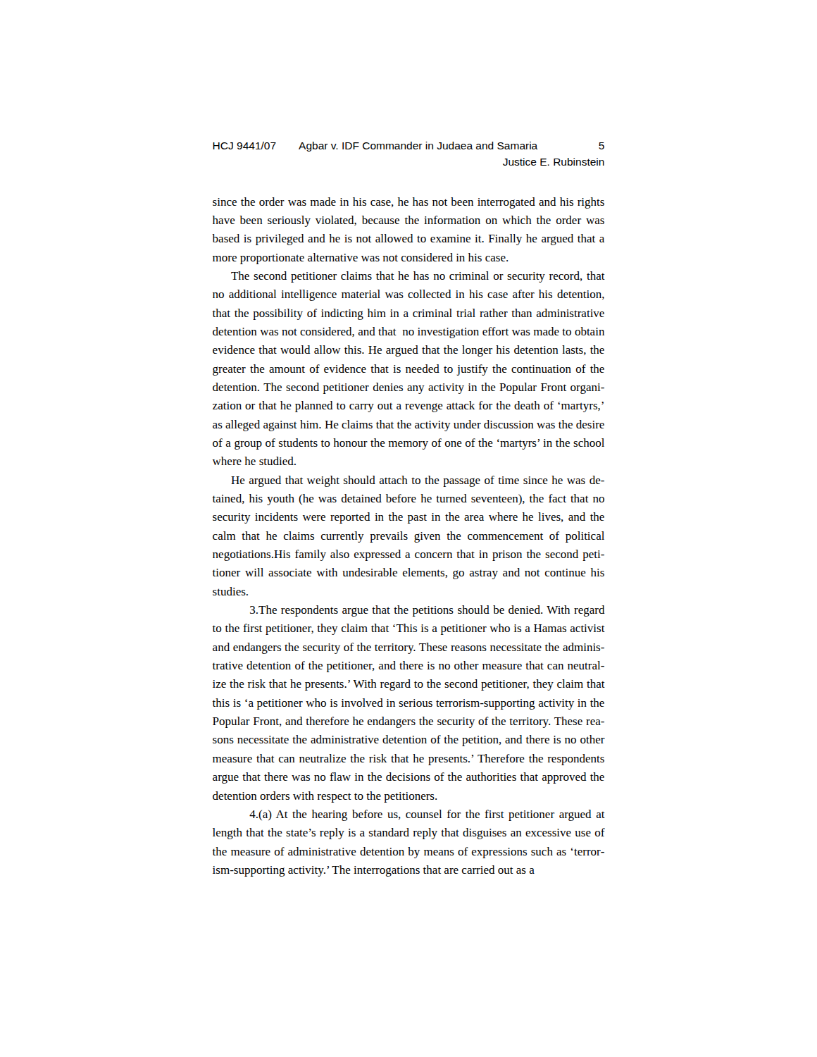HCJ 9441/07 Agbar v. IDF Commander in Judaea and Samaria 5
Justice E. Rubinstein
since the order was made in his case, he has not been interrogated and his rights have been seriously violated, because the information on which the order was based is privileged and he is not allowed to examine it. Finally he argued that a more proportionate alternative was not considered in his case.
The second petitioner claims that he has no criminal or security record, that no additional intelligence material was collected in his case after his detention, that the possibility of indicting him in a criminal trial rather than administrative detention was not considered, and that no investigation effort was made to obtain evidence that would allow this. He argued that the longer his detention lasts, the greater the amount of evidence that is needed to justify the continuation of the detention. The second petitioner denies any activity in the Popular Front organization or that he planned to carry out a revenge attack for the death of ‘martyrs,’ as alleged against him. He claims that the activity under discussion was the desire of a group of students to honour the memory of one of the ‘martyrs’ in the school where he studied.
He argued that weight should attach to the passage of time since he was detained, his youth (he was detained before he turned seventeen), the fact that no security incidents were reported in the past in the area where he lives, and the calm that he claims currently prevails given the commencement of political negotiations.His family also expressed a concern that in prison the second petitioner will associate with undesirable elements, go astray and not continue his studies.
3. The respondents argue that the petitions should be denied. With regard to the first petitioner, they claim that ‘This is a petitioner who is a Hamas activist and endangers the security of the territory. These reasons necessitate the administrative detention of the petitioner, and there is no other measure that can neutralize the risk that he presents.’ With regard to the second petitioner, they claim that this is ‘a petitioner who is involved in serious terrorism-supporting activity in the Popular Front, and therefore he endangers the security of the territory. These reasons necessitate the administrative detention of the petition, and there is no other measure that can neutralize the risk that he presents.’ Therefore the respondents argue that there was no flaw in the decisions of the authorities that approved the detention orders with respect to the petitioners.
4.(a) At the hearing before us, counsel for the first petitioner argued at length that the state’s reply is a standard reply that disguises an excessive use of the measure of administrative detention by means of expressions such as ‘terrorism-supporting activity.’ The interrogations that are carried out as a